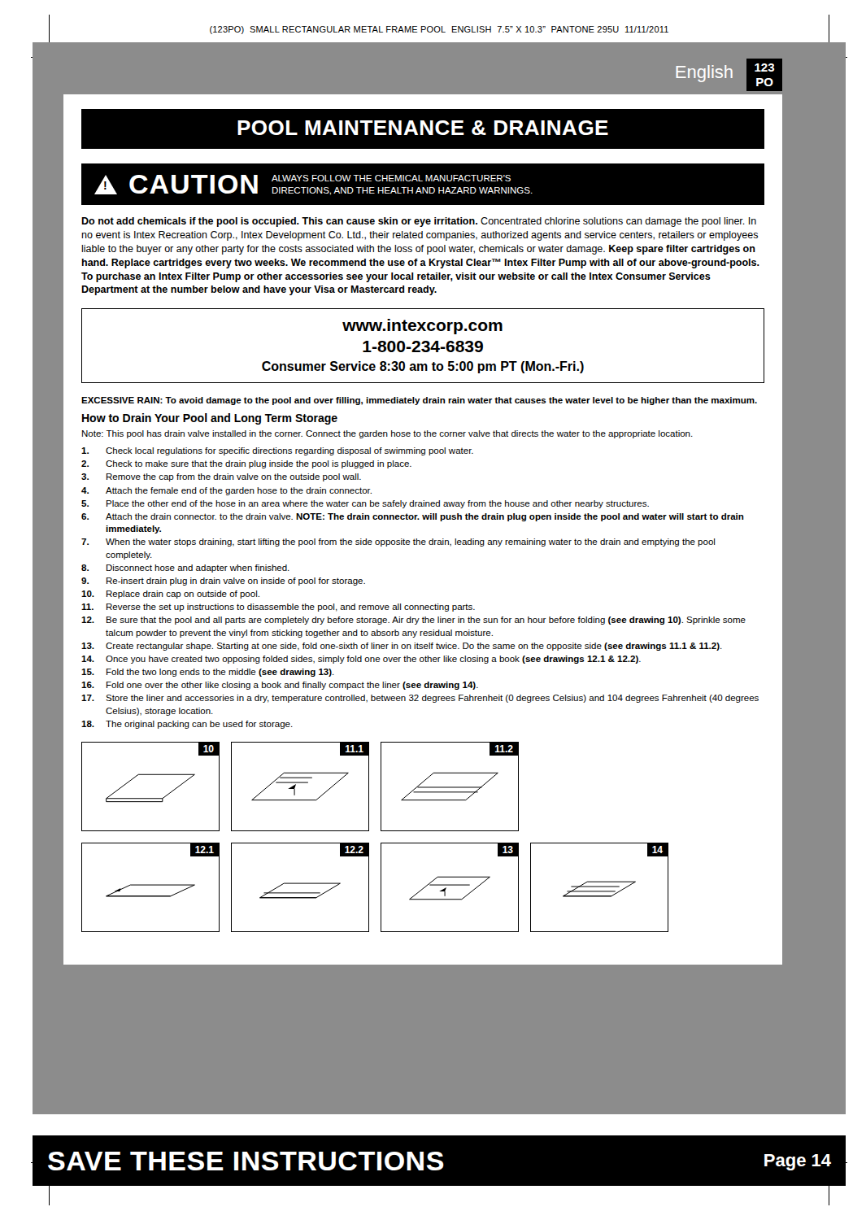(123PO) SMALL RECTANGULAR METAL FRAME POOL ENGLISH 7.5” X 10.3” PANTONE 295U 11/11/2011
English
123
PO
STORAGE
POOL MAINTENANCE & DRAINAGE
CAUTION
ALWAYS FOLLOW THE CHEMICAL MANUFACTURER'S
DIRECTIONS, AND THE HEALTH AND HAZARD WARNINGS.
Do not add chemicals if the pool is occupied. This can cause skin or eye irritation. Concentrated chlorine solutions can damage the pool liner. In no event is Intex Recreation Corp., Intex Development Co. Ltd., their related companies, authorized agents and service centers, retailers or employees liable to the buyer or any other party for the costs associated with the loss of pool water, chemicals or water damage. Keep spare filter cartridges on hand. Replace cartridges every two weeks. We recommend the use of a Krystal Clear™ Intex Filter Pump with all of our above-ground-pools. To purchase an Intex Filter Pump or other accessories see your local retailer, visit our website or call the Intex Consumer Services Department at the number below and have your Visa or Mastercard ready.
www.intexcorp.com
1-800-234-6839
Consumer Service 8:30 am to 5:00 pm PT (Mon.-Fri.)
EXCESSIVE RAIN: To avoid damage to the pool and over filling, immediately drain rain water that causes the water level to be higher than the maximum.
How to Drain Your Pool and Long Term Storage
Note: This pool has drain valve installed in the corner. Connect the garden hose to the corner valve that directs the water to the appropriate location.
1. Check local regulations for specific directions regarding disposal of swimming pool water.
2. Check to make sure that the drain plug inside the pool is plugged in place.
3. Remove the cap from the drain valve on the outside pool wall.
4. Attach the female end of the garden hose to the drain connector.
5. Place the other end of the hose in an area where the water can be safely drained away from the house and other nearby structures.
6. Attach the drain connector. to the drain valve. NOTE: The drain connector. will push the drain plug open inside the pool and water will start to drain immediately.
7. When the water stops draining, start lifting the pool from the side opposite the drain, leading any remaining water to the drain and emptying the pool completely.
8. Disconnect hose and adapter when finished.
9. Re-insert drain plug in drain valve on inside of pool for storage.
10. Replace drain cap on outside of pool.
11. Reverse the set up instructions to disassemble the pool, and remove all connecting parts.
12. Be sure that the pool and all parts are completely dry before storage. Air dry the liner in the sun for an hour before folding (see drawing 10). Sprinkle some talcum powder to prevent the vinyl from sticking together and to absorb any residual moisture.
13. Create rectangular shape. Starting at one side, fold one-sixth of liner in on itself twice. Do the same on the opposite side (see drawings 11.1 & 11.2).
14. Once you have created two opposing folded sides, simply fold one over the other like closing a book (see drawings 12.1 & 12.2).
15. Fold the two long ends to the middle (see drawing 13).
16. Fold one over the other like closing a book and finally compact the liner (see drawing 14).
17. Store the liner and accessories in a dry, temperature controlled, between 32 degrees Fahrenheit (0 degrees Celsius) and 104 degrees Fahrenheit (40 degrees Celsius), storage location.
18. The original packing can be used for storage.
10
11.1
11.2
12.1
12.2
13
14
SAVE THESE INSTRUCTIONS
Page 14